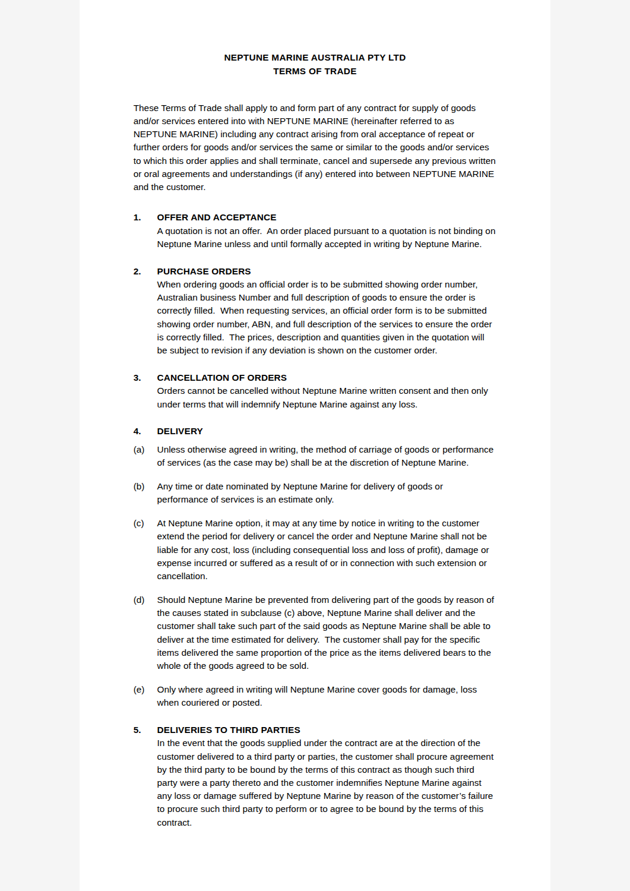NEPTUNE MARINE AUSTRALIA PTY LTD TERMS OF TRADE
These Terms of Trade shall apply to and form part of any contract for supply of goods and/or services entered into with NEPTUNE MARINE (hereinafter referred to as NEPTUNE MARINE) including any contract arising from oral acceptance of repeat or further orders for goods and/or services the same or similar to the goods and/or services to which this order applies and shall terminate, cancel and supersede any previous written or oral agreements and understandings (if any) entered into between NEPTUNE MARINE and the customer.
1. Offer and Acceptance
A quotation is not an offer. An order placed pursuant to a quotation is not binding on Neptune Marine unless and until formally accepted in writing by Neptune Marine.
2. Purchase Orders
When ordering goods an official order is to be submitted showing order number, Australian business Number and full description of goods to ensure the order is correctly filled. When requesting services, an official order form is to be submitted showing order number, ABN, and full description of the services to ensure the order is correctly filled. The prices, description and quantities given in the quotation will be subject to revision if any deviation is shown on the customer order.
3. Cancellation of Orders
Orders cannot be cancelled without Neptune Marine written consent and then only under terms that will indemnify Neptune Marine against any loss.
4. Delivery
(a) Unless otherwise agreed in writing, the method of carriage of goods or performance of services (as the case may be) shall be at the discretion of Neptune Marine.
(b) Any time or date nominated by Neptune Marine for delivery of goods or performance of services is an estimate only.
(c) At Neptune Marine option, it may at any time by notice in writing to the customer extend the period for delivery or cancel the order and Neptune Marine shall not be liable for any cost, loss (including consequential loss and loss of profit), damage or expense incurred or suffered as a result of or in connection with such extension or cancellation.
(d) Should Neptune Marine be prevented from delivering part of the goods by reason of the causes stated in subclause (c) above, Neptune Marine shall deliver and the customer shall take such part of the said goods as Neptune Marine shall be able to deliver at the time estimated for delivery. The customer shall pay for the specific items delivered the same proportion of the price as the items delivered bears to the whole of the goods agreed to be sold.
(e) Only where agreed in writing will Neptune Marine cover goods for damage, loss when couriered or posted.
5. Deliveries to Third Parties
In the event that the goods supplied under the contract are at the direction of the customer delivered to a third party or parties, the customer shall procure agreement by the third party to be bound by the terms of this contract as though such third party were a party thereto and the customer indemnifies Neptune Marine against any loss or damage suffered by Neptune Marine by reason of the customer’s failure to procure such third party to perform or to agree to be bound by the terms of this contract.